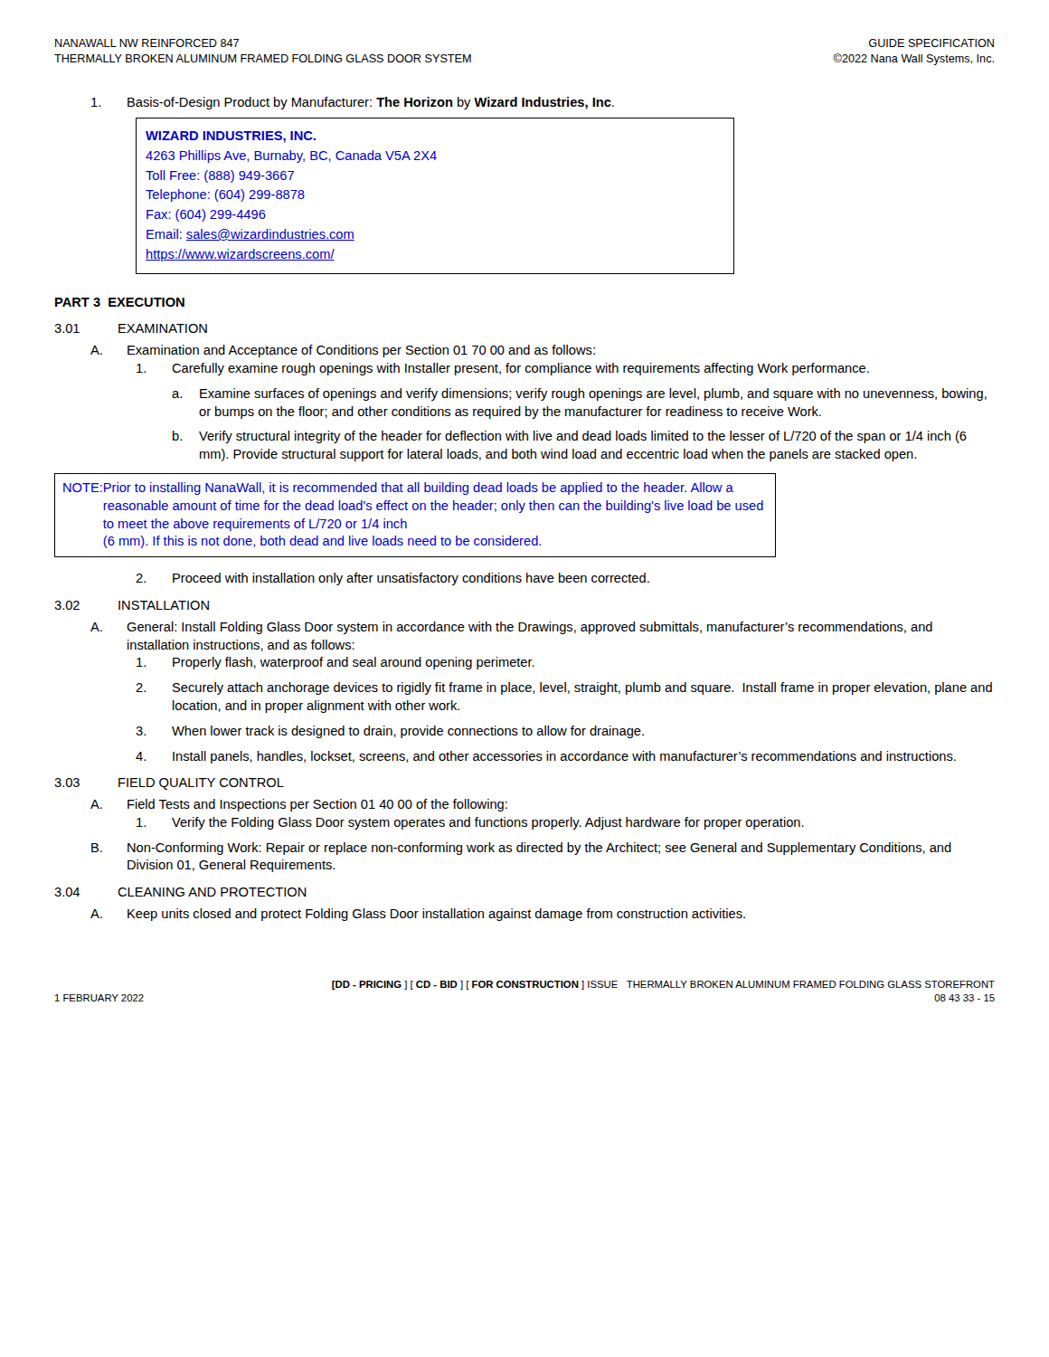| NANAWALL NW REINFORCED 847 | GUIDE SPECIFICATION |
| THERMALLY BROKEN ALUMINUM FRAMED FOLDING GLASS DOOR SYSTEM | ©2022 Nana Wall Systems, Inc. |
| 1. | Basis-of-Design Product by Manufacturer: The Horizon by Wizard Industries, Inc . |
WIZARD INDUSTRIES, INC.
4263 Phillips Ave, Burnaby, BC, Canada V5A 2X4
Toll Free: (888) 949-3667
Telephone: (604) 299-8878
Fax: (604) 299-4496
Email: sales@wizardindustries.com
https://www.wizardscreens.com/
PART 3 EXECUTION
| 3.01 | EXAMINATION |
| A. | Examination and Acceptance of Conditions per Section 01 70 00 and as follows: |
| 1. | Carefully examine rough openings with Installer present, for compliance with requirements affecting Work performance. |
| a. | Examine surfaces of openings and verify dimensions; verify rough openings are level, plumb, and square with no unevenness, bowing, or bumps on the floor; and other conditions as required by the manufacturer for readiness to receive Work. |
| b. | Verify structural integrity of the header for deflection with live and dead loads limited to the lesser of L/720 of the span or 1/4 inch (6 mm). Provide structural support for lateral loads, and both wind load and eccentric load when the panels are stacked open. |
| NOTE: | Prior to installing NanaWall, it is recommended that all building dead loads be applied to the header. Allow a reasonable amount of time for the dead load's effect on the header; only then can the building's live load be used to meet the above requirements of L/720 or 1/4 inch (6 mm). If this is not done, both dead and live loads need to be considered. |
| 2. | Proceed with installation only after unsatisfactory conditions have been corrected. |
| 3.02 | INSTALLATION |
| A. | General: Install Folding Glass Door system in accordance with the Drawings, approved submittals, manufacturer’s recommendations, and installation instructions, and as follows: |
| 1. | Properly flash, waterproof and seal around opening perimeter. |
| 2. | Securely attach anchorage devices to rigidly fit frame in place, level, straight, plumb and square. Install frame in proper elevation, plane and location, and in proper alignment with other work. |
| 3. | When lower track is designed to drain, provide connections to allow for drainage. |
| 4. | Install panels, handles, lockset, screens, and other accessories in accordance with manufacturer’s recommendations and instructions. |
| 3.03 | FIELD QUALITY CONTROL |
| A. | Field Tests and Inspections per Section 01 40 00 of the following: |
| 1. | Verify the Folding Glass Door system operates and functions properly. Adjust hardware for proper operation. |
| B. | Non-Conforming Work: Repair or replace non-conforming work as directed by the Architect; see General and Supplementary Conditions, and Division 01, General Requirements. |
| 3.04 | CLEANING AND PROTECTION |
| A. | Keep units closed and protect Folding Glass Door installation against damage from construction activities. |
| [DD - PRICING ] [ CD - BID ] [ FOR CONSTRUCTION ] ISSUE THERMALLY BROKEN ALUMINUM FRAMED FOLDING GLASS STOREFRONT |
| 1 FEBRUARY 2022 | 08 43 33 - 15 |